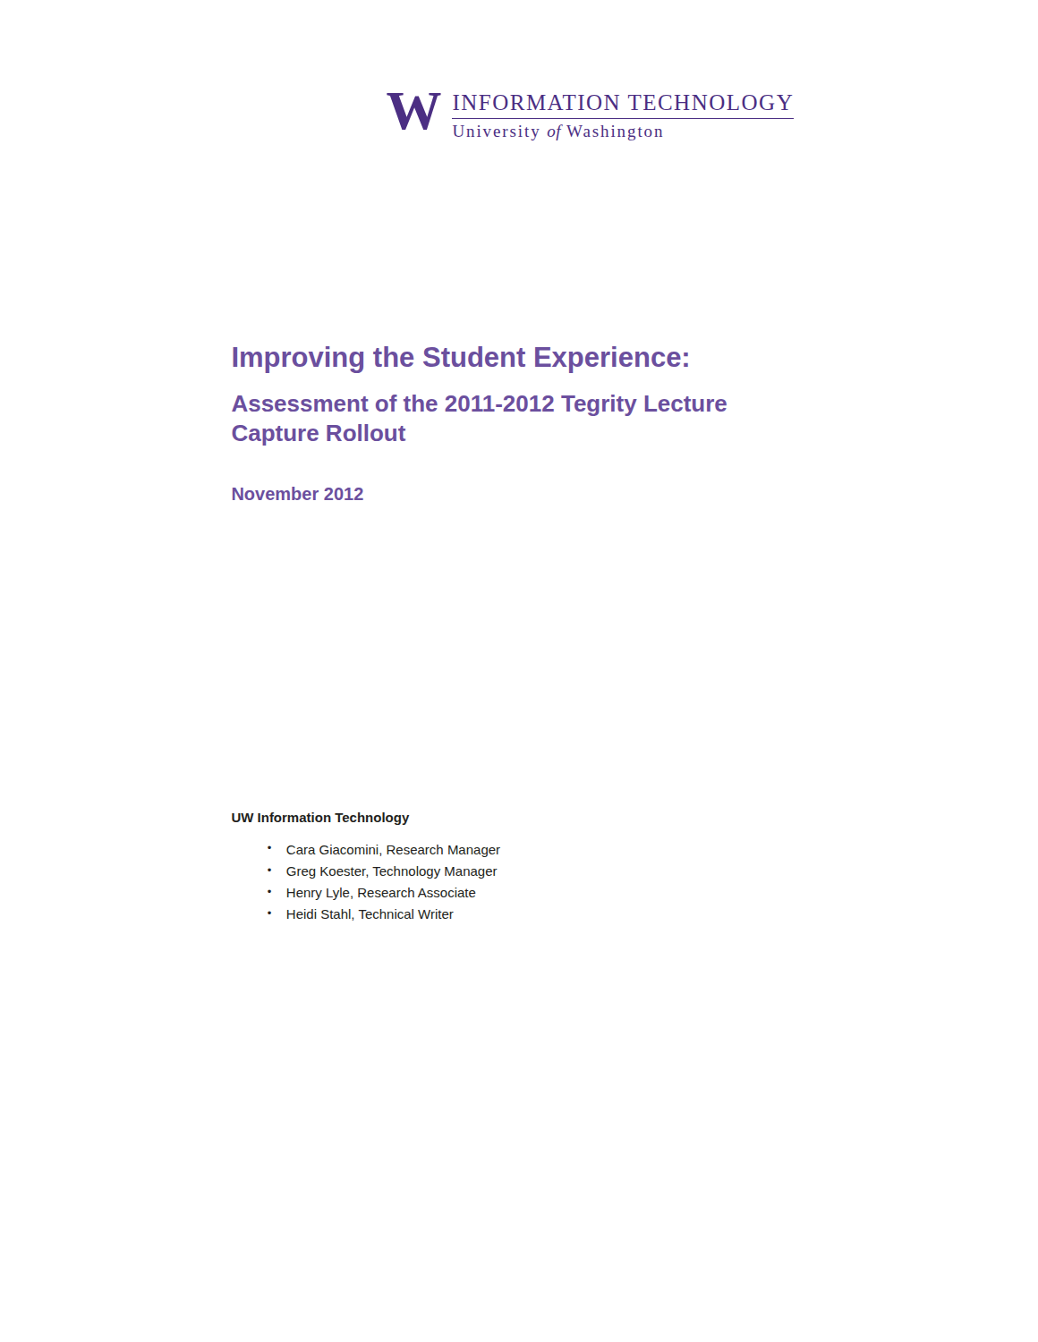W
Information Technology
University of Washington
Improving the Student Experience:
Assessment of the 2011-2012 Tegrity Lecture Capture Rollout
November 2012
UW Information Technology
Cara Giacomini, Research Manager
Greg Koester, Technology Manager
Henry Lyle, Research Associate
Heidi Stahl, Technical Writer